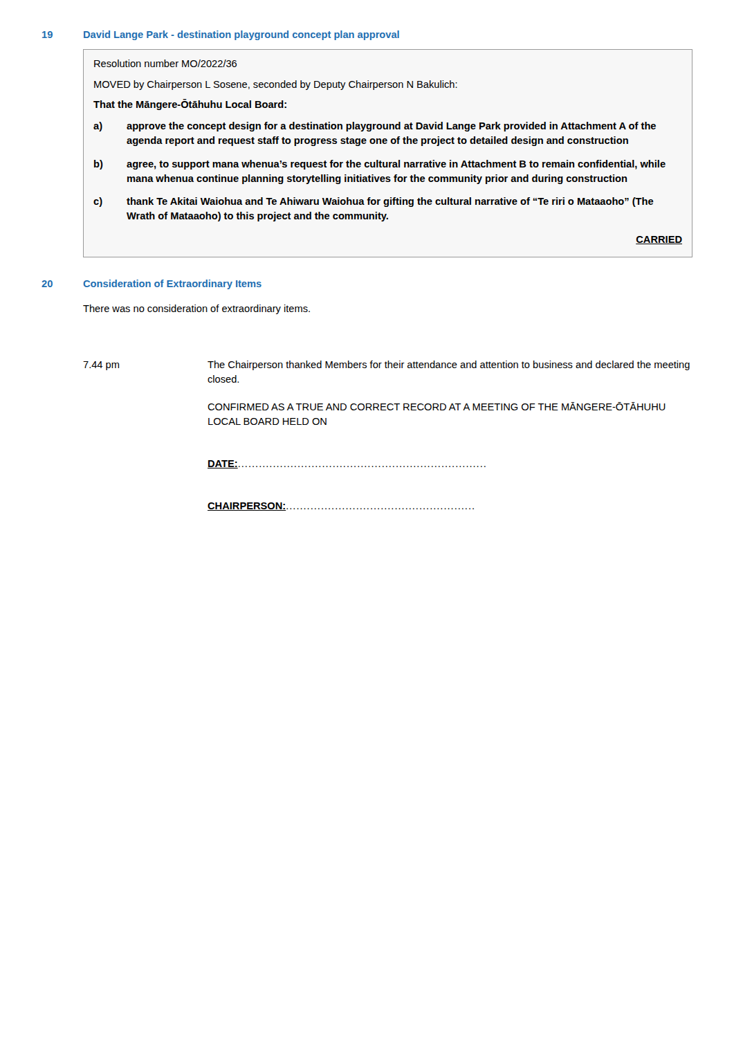19 David Lange Park - destination playground concept plan approval
Resolution number MO/2022/36
MOVED by Chairperson L Sosene, seconded by Deputy Chairperson N Bakulich:
That the Māngere-Ōtāhuhu Local Board:
a) approve the concept design for a destination playground at David Lange Park provided in Attachment A of the agenda report and request staff to progress stage one of the project to detailed design and construction
b) agree, to support mana whenua’s request for the cultural narrative in Attachment B to remain confidential, while mana whenua continue planning storytelling initiatives for the community prior and during construction
c) thank Te Akitai Waiohua and Te Ahiwaru Waiohua for gifting the cultural narrative of “Te riri o Mataaoho” (The Wrath of Mataaoho) to this project and the community.
CARRIED
20 Consideration of Extraordinary Items
There was no consideration of extraordinary items.
7.44 pm
The Chairperson thanked Members for their attendance and attention to business and declared the meeting closed.
CONFIRMED AS A TRUE AND CORRECT RECORD AT A MEETING OF THE MĀNGERE-ŌTĀHUHU LOCAL BOARD HELD ON
DATE:.......................................................................
CHAIRPERSON:......................................................